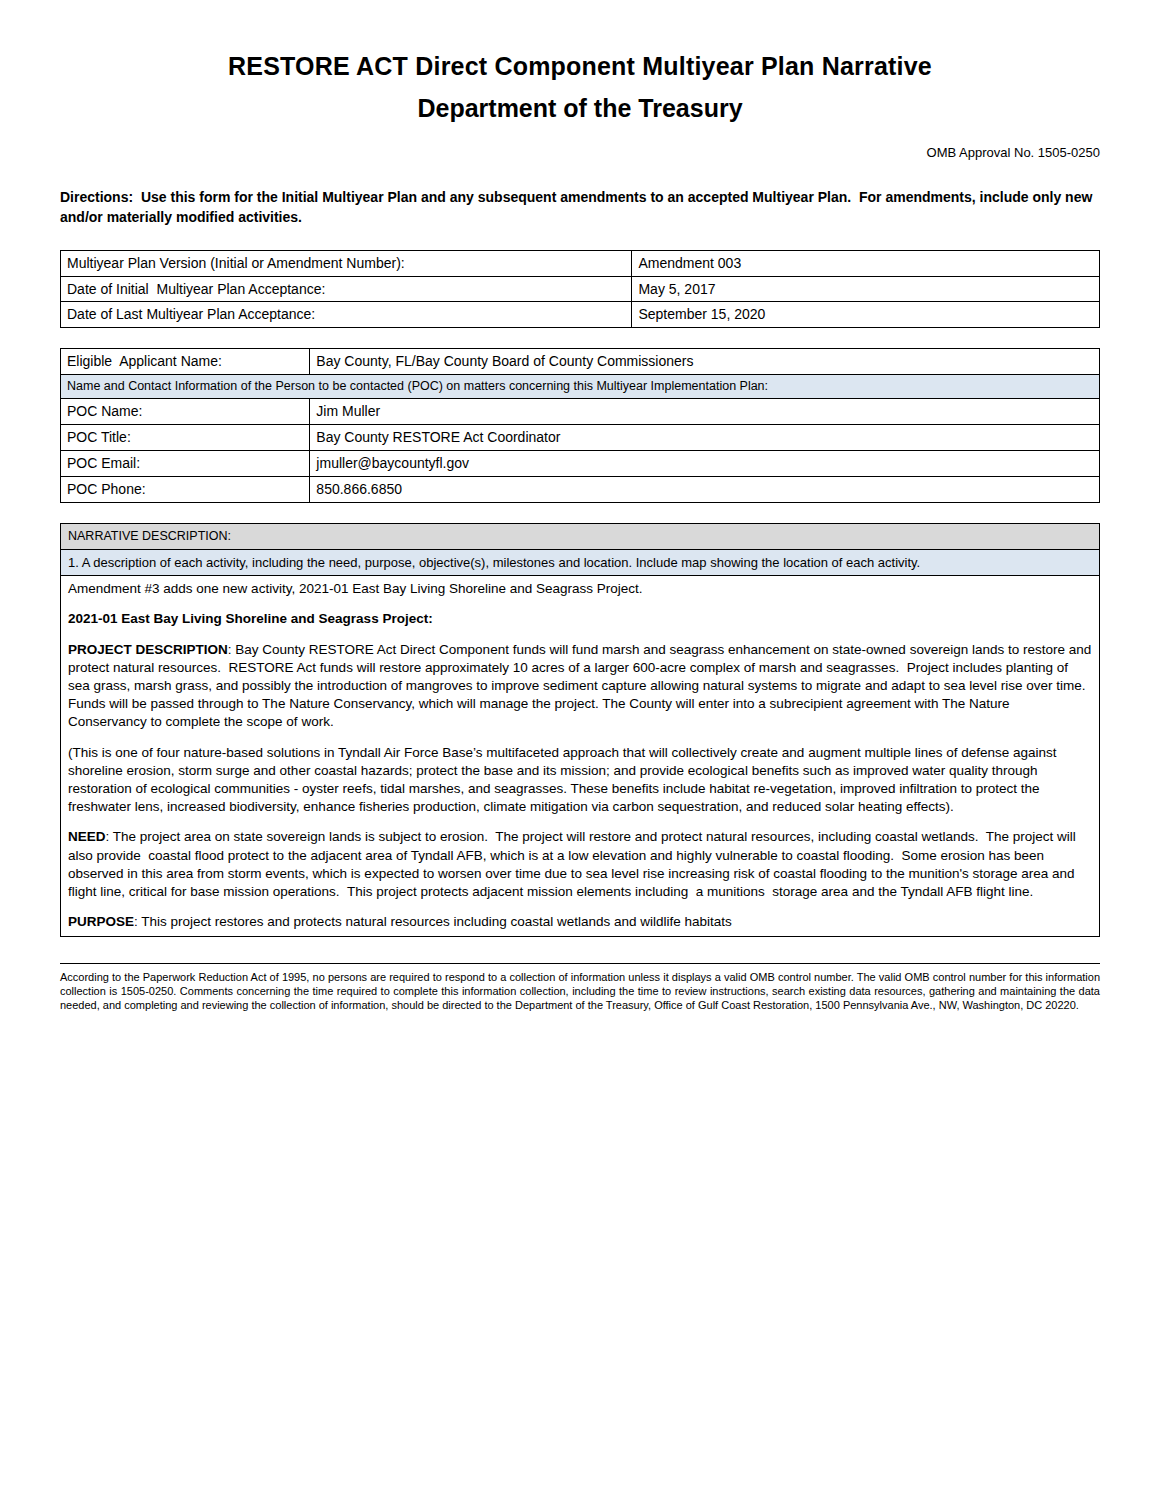RESTORE ACT Direct Component Multiyear Plan Narrative
Department of the Treasury
OMB Approval No. 1505-0250
Directions: Use this form for the Initial Multiyear Plan and any subsequent amendments to an accepted Multiyear Plan. For amendments, include only new and/or materially modified activities.
| Multiyear Plan Version (Initial or Amendment Number): | Amendment 003 |
| Date of Initial Multiyear Plan Acceptance: | May 5, 2017 |
| Date of Last Multiyear Plan Acceptance: | September 15, 2020 |
| Eligible Applicant Name: | Bay County, FL/Bay County Board of County Commissioners |
| Name and Contact Information of the Person to be contacted (POC) on matters concerning this Multiyear Implementation Plan: |
| POC Name: | Jim Muller |
| POC Title: | Bay County RESTORE Act Coordinator |
| POC Email: | jmuller@baycountyfl.gov |
| POC Phone: | 850.866.6850 |
| NARRATIVE DESCRIPTION: |
| 1. A description of each activity, including the need, purpose, objective(s), milestones and location. Include map showing the location of each activity. |
| Amendment #3 adds one new activity, 2021-01 East Bay Living Shoreline and Seagrass Project. 2021-01 East Bay Living Shoreline and Seagrass Project: PROJECT DESCRIPTION : Bay County RESTORE Act Direct Component funds will fund marsh and seagrass enhancement on state-owned sovereign lands to restore and protect natural resources. RESTORE Act funds will restore approximately 10 acres of a larger 600-acre complex of marsh and seagrasses. Project includes planting of sea grass, marsh grass, and possibly the introduction of mangroves to improve sediment capture allowing natural systems to migrate and adapt to sea level rise over time. Funds will be passed through to The Nature Conservancy, which will manage the project. The County will enter into a subrecipient agreement with The Nature Conservancy to complete the scope of work. (This is one of four nature-based solutions in Tyndall Air Force Base’s multifaceted approach that will collectively create and augment multiple lines of defense against shoreline erosion, storm surge and other coastal hazards; protect the base and its mission; and provide ecological benefits such as improved water quality through restoration of ecological communities - oyster reefs, tidal marshes, and seagrasses. These benefits include habitat re-vegetation, improved infiltration to protect the freshwater lens, increased biodiversity, enhance fisheries production, climate mitigation via carbon sequestration, and reduced solar heating effects). NEED : The project area on state sovereign lands is subject to erosion. The project will restore and protect natural resources, including coastal wetlands. The project will also provide coastal flood protect to the adjacent area of Tyndall AFB, which is at a low elevation and highly vulnerable to coastal flooding. Some erosion has been observed in this area from storm events, which is expected to worsen over time due to sea level rise increasing risk of coastal flooding to the munition's storage area and flight line, critical for base mission operations. This project protects adjacent mission elements including a munitions storage area and the Tyndall AFB flight line. PURPOSE : This project restores and protects natural resources including coastal wetlands and wildlife habitats |
According to the Paperwork Reduction Act of 1995, no persons are required to respond to a collection of information unless it displays a valid OMB control number. The valid OMB control number for this information collection is 1505-0250. Comments concerning the time required to complete this information collection, including the time to review instructions, search existing data resources, gathering and maintaining the data needed, and completing and reviewing the collection of information, should be directed to the Department of the Treasury, Office of Gulf Coast Restoration, 1500 Pennsylvania Ave., NW, Washington, DC 20220.